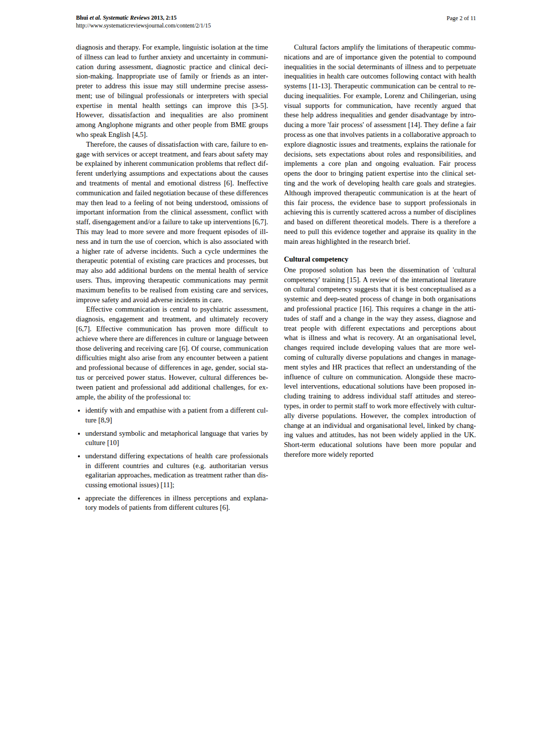Bhui et al. Systematic Reviews 2013, 2:15
http://www.systematicreviewsjournal.com/content/2/1/15
Page 2 of 11
diagnosis and therapy. For example, linguistic isolation at the time of illness can lead to further anxiety and uncertainty in communication during assessment, diagnostic practice and clinical decision-making. Inappropriate use of family or friends as an interpreter to address this issue may still undermine precise assessment; use of bilingual professionals or interpreters with special expertise in mental health settings can improve this [3-5]. However, dissatisfaction and inequalities are also prominent among Anglophone migrants and other people from BME groups who speak English [4,5].
Therefore, the causes of dissatisfaction with care, failure to engage with services or accept treatment, and fears about safety may be explained by inherent communication problems that reflect different underlying assumptions and expectations about the causes and treatments of mental and emotional distress [6]. Ineffective communication and failed negotiation because of these differences may then lead to a feeling of not being understood, omissions of important information from the clinical assessment, conflict with staff, disengagement and/or a failure to take up interventions [6,7]. This may lead to more severe and more frequent episodes of illness and in turn the use of coercion, which is also associated with a higher rate of adverse incidents. Such a cycle undermines the therapeutic potential of existing care practices and processes, but may also add additional burdens on the mental health of service users. Thus, improving therapeutic communications may permit maximum benefits to be realised from existing care and services, improve safety and avoid adverse incidents in care.
Effective communication is central to psychiatric assessment, diagnosis, engagement and treatment, and ultimately recovery [6,7]. Effective communication has proven more difficult to achieve where there are differences in culture or language between those delivering and receiving care [6]. Of course, communication difficulties might also arise from any encounter between a patient and professional because of differences in age, gender, social status or perceived power status. However, cultural differences between patient and professional add additional challenges, for example, the ability of the professional to:
identify with and empathise with a patient from a different culture [8,9]
understand symbolic and metaphorical language that varies by culture [10]
understand differing expectations of health care professionals in different countries and cultures (e.g. authoritarian versus egalitarian approaches, medication as treatment rather than discussing emotional issues) [11];
appreciate the differences in illness perceptions and explanatory models of patients from different cultures [6].
Cultural factors amplify the limitations of therapeutic communications and are of importance given the potential to compound inequalities in the social determinants of illness and to perpetuate inequalities in health care outcomes following contact with health systems [11-13]. Therapeutic communication can be central to reducing inequalities. For example, Lorenz and Chilingerian, using visual supports for communication, have recently argued that these help address inequalities and gender disadvantage by introducing a more 'fair process' of assessment [14]. They define a fair process as one that involves patients in a collaborative approach to explore diagnostic issues and treatments, explains the rationale for decisions, sets expectations about roles and responsibilities, and implements a core plan and ongoing evaluation. Fair process opens the door to bringing patient expertise into the clinical setting and the work of developing health care goals and strategies. Although improved therapeutic communication is at the heart of this fair process, the evidence base to support professionals in achieving this is currently scattered across a number of disciplines and based on different theoretical models. There is a therefore a need to pull this evidence together and appraise its quality in the main areas highlighted in the research brief.
Cultural competency
One proposed solution has been the dissemination of 'cultural competency' training [15]. A review of the international literature on cultural competency suggests that it is best conceptualised as a systemic and deep-seated process of change in both organisations and professional practice [16]. This requires a change in the attitudes of staff and a change in the way they assess, diagnose and treat people with different expectations and perceptions about what is illness and what is recovery. At an organisational level, changes required include developing values that are more welcoming of culturally diverse populations and changes in management styles and HR practices that reflect an understanding of the influence of culture on communication. Alongside these macro-level interventions, educational solutions have been proposed including training to address individual staff attitudes and stereotypes, in order to permit staff to work more effectively with culturally diverse populations. However, the complex introduction of change at an individual and organisational level, linked by changing values and attitudes, has not been widely applied in the UK. Short-term educational solutions have been more popular and therefore more widely reported